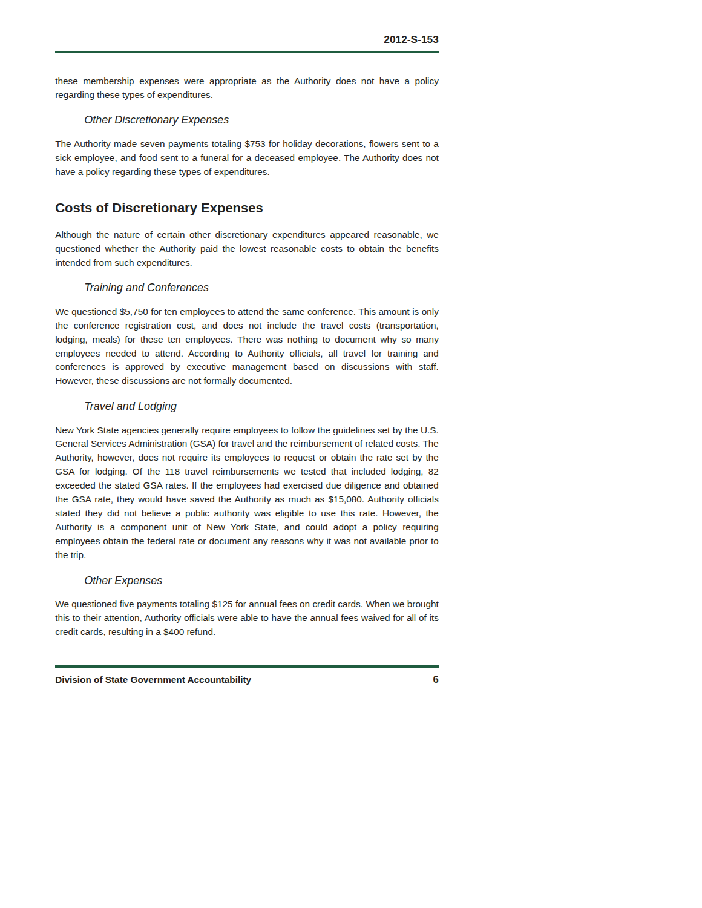2012-S-153
these membership expenses were appropriate as the Authority does not have a policy regarding these types of expenditures.
Other Discretionary Expenses
The Authority made seven payments totaling $753 for holiday decorations, flowers sent to a sick employee, and food sent to a funeral for a deceased employee. The Authority does not have a policy regarding these types of expenditures.
Costs of Discretionary Expenses
Although the nature of certain other discretionary expenditures appeared reasonable, we questioned whether the Authority paid the lowest reasonable costs to obtain the benefits intended from such expenditures.
Training and Conferences
We questioned $5,750 for ten employees to attend the same conference. This amount is only the conference registration cost, and does not include the travel costs (transportation, lodging, meals) for these ten employees. There was nothing to document why so many employees needed to attend. According to Authority officials, all travel for training and conferences is approved by executive management based on discussions with staff. However, these discussions are not formally documented.
Travel and Lodging
New York State agencies generally require employees to follow the guidelines set by the U.S. General Services Administration (GSA) for travel and the reimbursement of related costs. The Authority, however, does not require its employees to request or obtain the rate set by the GSA for lodging. Of the 118 travel reimbursements we tested that included lodging, 82 exceeded the stated GSA rates. If the employees had exercised due diligence and obtained the GSA rate, they would have saved the Authority as much as $15,080. Authority officials stated they did not believe a public authority was eligible to use this rate. However, the Authority is a component unit of New York State, and could adopt a policy requiring employees obtain the federal rate or document any reasons why it was not available prior to the trip.
Other Expenses
We questioned five payments totaling $125 for annual fees on credit cards. When we brought this to their attention, Authority officials were able to have the annual fees waived for all of its credit cards, resulting in a $400 refund.
Division of State Government Accountability 6